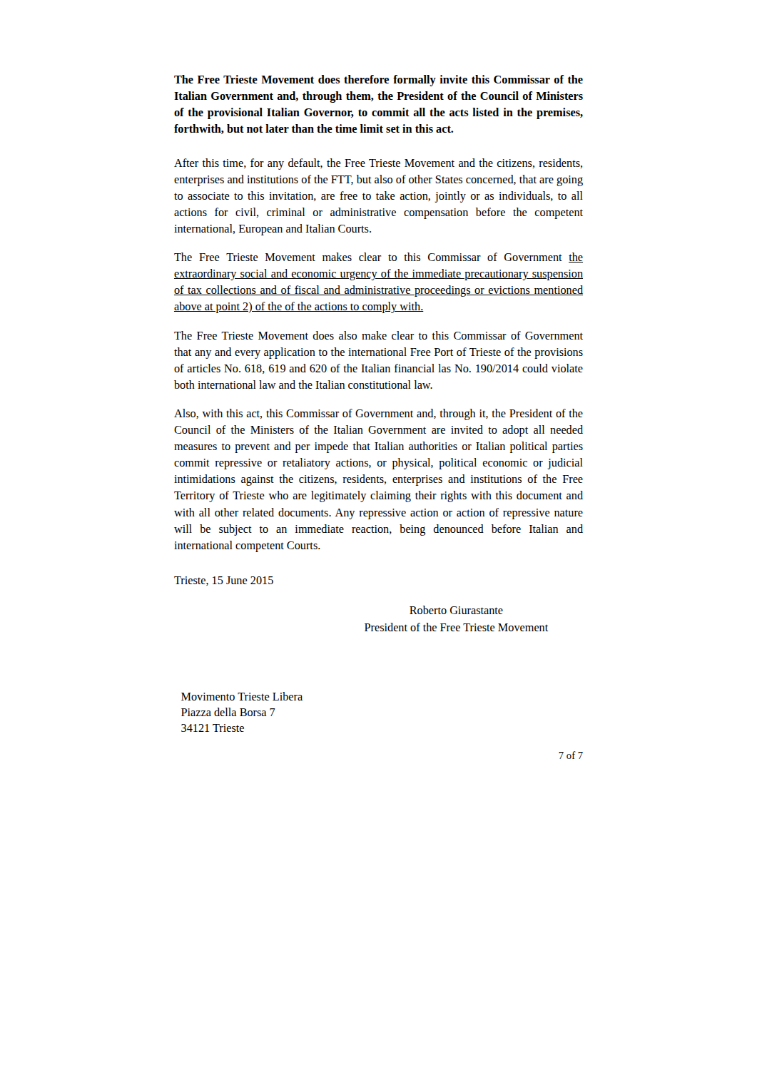The Free Trieste Movement does therefore formally invite this Commissar of the Italian Government and, through them, the President of the Council of Ministers of the provisional Italian Governor, to commit all the acts listed in the premises, forthwith, but not later than the time limit set in this act.
After this time, for any default, the Free Trieste Movement and the citizens, residents, enterprises and institutions of the FTT, but also of other States concerned, that are going to associate to this invitation, are free to take action, jointly or as individuals, to all actions for civil, criminal or administrative compensation before the competent international, European and Italian Courts.
The Free Trieste Movement makes clear to this Commissar of Government the extraordinary social and economic urgency of the immediate precautionary suspension of tax collections and of fiscal and administrative proceedings or evictions mentioned above at point 2) of the of the actions to comply with.
The Free Trieste Movement does also make clear to this Commissar of Government that any and every application to the international Free Port of Trieste of the provisions of articles No. 618, 619 and 620 of the Italian financial las No. 190/2014 could violate both international law and the Italian constitutional law.
Also, with this act, this Commissar of Government and, through it, the President of the Council of the Ministers of the Italian Government are invited to adopt all needed measures to prevent and per impede that Italian authorities or Italian political parties commit repressive or retaliatory actions, or physical, political economic or judicial intimidations against the citizens, residents, enterprises and institutions of the Free Territory of Trieste who are legitimately claiming their rights with this document and with all other related documents. Any repressive action or action of repressive nature will be subject to an immediate reaction, being denounced before Italian and international competent Courts.
Trieste, 15 June 2015
Roberto Giurastante President of the Free Trieste Movement
Movimento Trieste Libera
Piazza della Borsa 7
34121 Trieste
7 of 7